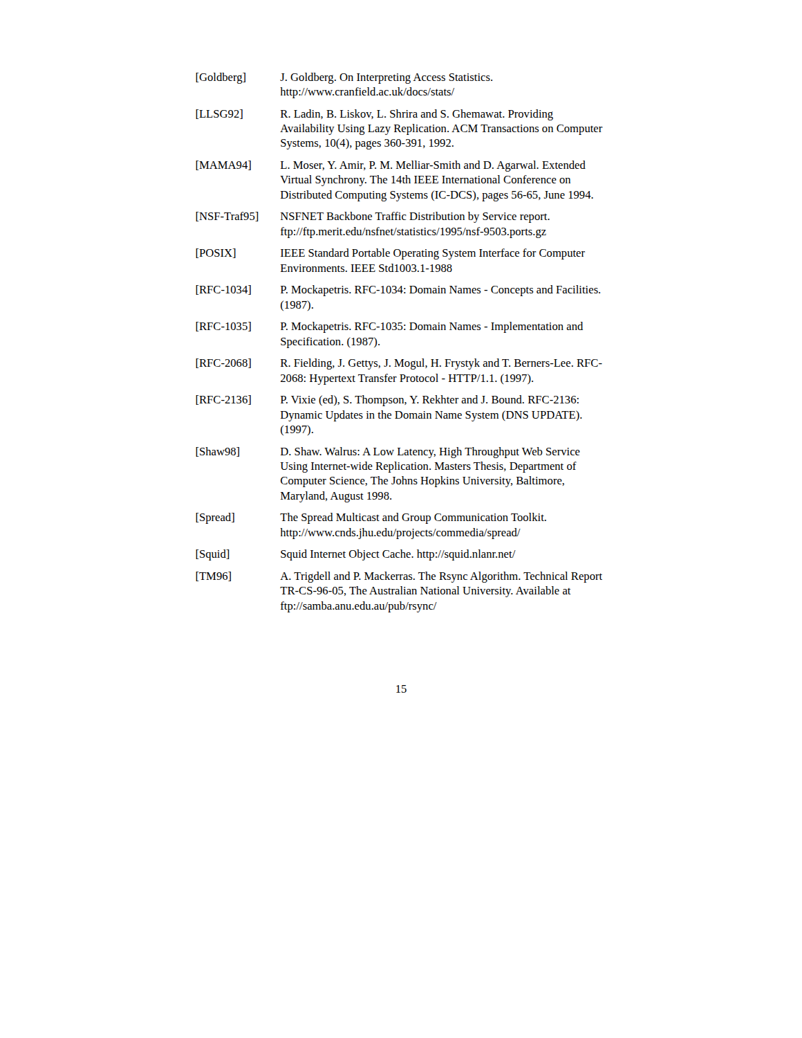[Goldberg]
J. Goldberg. On Interpreting Access Statistics.
http://www.cranfield.ac.uk/docs/stats/
[LLSG92]
R. Ladin, B. Liskov, L. Shrira and S. Ghemawat. Providing Availability Using Lazy Replication. ACM Transactions on Computer Systems, 10(4), pages 360-391, 1992.
[MAMA94]
L. Moser, Y. Amir, P. M. Melliar-Smith and D. Agarwal. Extended Virtual Synchrony. The 14th IEEE International Conference on Distributed Computing Systems (IC-DCS), pages 56-65, June 1994.
[NSF-Traf95]
NSFNET Backbone Traffic Distribution by Service report.
ftp://ftp.merit.edu/nsfnet/statistics/1995/nsf-9503.ports.gz
[POSIX]
IEEE Standard Portable Operating System Interface for Computer Environments. IEEE Std1003.1-1988
[RFC-1034]
P. Mockapetris. RFC-1034: Domain Names - Concepts and Facilities. (1987).
[RFC-1035]
P. Mockapetris. RFC-1035: Domain Names - Implementation and Specification. (1987).
[RFC-2068]
R. Fielding, J. Gettys, J. Mogul, H. Frystyk and T. Berners-Lee. RFC-2068: Hypertext Transfer Protocol - HTTP/1.1. (1997).
[RFC-2136]
P. Vixie (ed), S. Thompson, Y. Rekhter and J. Bound. RFC-2136: Dynamic Updates in the Domain Name System (DNS UPDATE). (1997).
[Shaw98]
D. Shaw. Walrus: A Low Latency, High Throughput Web Service Using Internet-wide Replication. Masters Thesis, Department of Computer Science, The Johns Hopkins University, Baltimore, Maryland, August 1998.
[Spread]
The Spread Multicast and Group Communication Toolkit.
http://www.cnds.jhu.edu/projects/commedia/spread/
[Squid]
Squid Internet Object Cache. http://squid.nlanr.net/
[TM96]
A. Trigdell and P. Mackerras. The Rsync Algorithm. Technical Report TR-CS-96-05, The Australian National University. Available at
ftp://samba.anu.edu.au/pub/rsync/
15